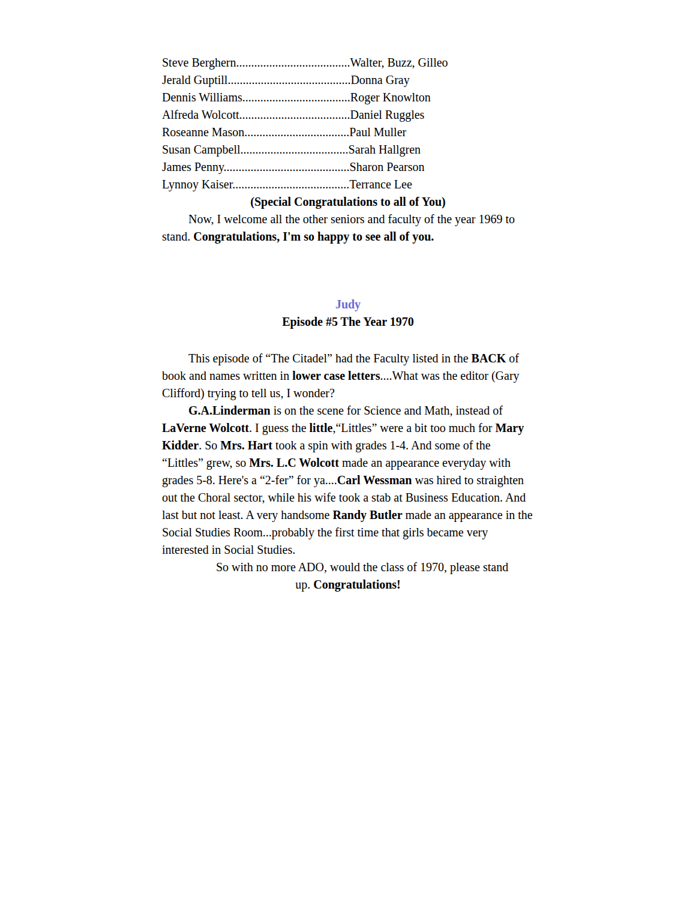Steve Berghern......................................Walter, Buzz, Gilleo
Jerald Guptill.........................................Donna Gray
Dennis Williams....................................Roger Knowlton
Alfreda Wolcott.....................................Daniel Ruggles
Roseanne Mason...................................Paul Muller
Susan Campbell....................................Sarah Hallgren
James Penny..........................................Sharon Pearson
Lynnoy Kaiser.......................................Terrance Lee
(Special Congratulations to all of You)
Now, I welcome all the other seniors and faculty of the year 1969 to stand. Congratulations, I'm so happy to see all of you.
Judy
Episode #5 The Year 1970
This episode of “The Citadel” had the Faculty listed in the BACK of book and names written in lower case letters....What was the editor (Gary Clifford) trying to tell us, I wonder?
G.A.Linderman is on the scene for Science and Math, instead of LaVerne Wolcott. I guess the little,“Littles” were a bit too much for Mary Kidder. So Mrs. Hart took a spin with grades 1-4. And some of the “Littles” grew, so Mrs. L.C Wolcott made an appearance everyday with grades 5-8. Here's a “2-fer” for ya....Carl Wessman was hired to straighten out the Choral sector, while his wife took a stab at Business Education. And last but not least. A very handsome Randy Butler made an appearance in the Social Studies Room...probably the first time that girls became very interested in Social Studies.
So with no more ADO, would the class of 1970, please stand
up. Congratulations!